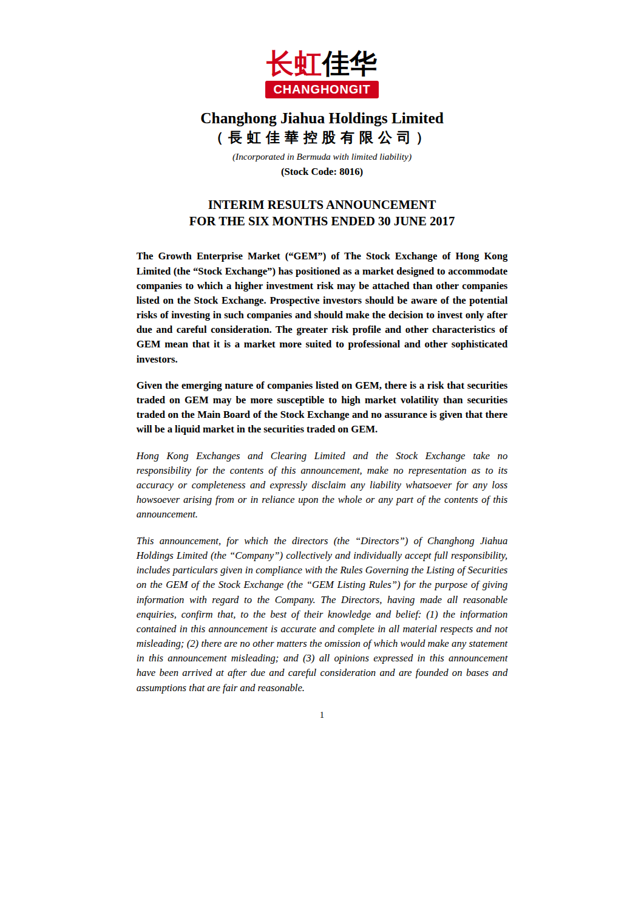长虹佳华
CHANGHONGIT
Changhong Jiahua Holdings Limited （長虹佳華控股有限公司）
(Incorporated in Bermuda with limited liability)
(Stock Code: 8016)
INTERIM RESULTS ANNOUNCEMENT
FOR THE SIX MONTHS ENDED 30 JUNE 2017
The Growth Enterprise Market (“GEM”) of The Stock Exchange of Hong Kong Limited (the “Stock Exchange”) has positioned as a market designed to accommodate companies to which a higher investment risk may be attached than other companies listed on the Stock Exchange. Prospective investors should be aware of the potential risks of investing in such companies and should make the decision to invest only after due and careful consideration. The greater risk profile and other characteristics of GEM mean that it is a market more suited to professional and other sophisticated investors.
Given the emerging nature of companies listed on GEM, there is a risk that securities traded on GEM may be more susceptible to high market volatility than securities traded on the Main Board of the Stock Exchange and no assurance is given that there will be a liquid market in the securities traded on GEM.
Hong Kong Exchanges and Clearing Limited and the Stock Exchange take no responsibility for the contents of this announcement, make no representation as to its accuracy or completeness and expressly disclaim any liability whatsoever for any loss howsoever arising from or in reliance upon the whole or any part of the contents of this announcement.
This announcement, for which the directors (the “Directors”) of Changhong Jiahua Holdings Limited (the “Company”) collectively and individually accept full responsibility, includes particulars given in compliance with the Rules Governing the Listing of Securities on the GEM of the Stock Exchange (the “GEM Listing Rules”) for the purpose of giving information with regard to the Company. The Directors, having made all reasonable enquiries, confirm that, to the best of their knowledge and belief: (1) the information contained in this announcement is accurate and complete in all material respects and not misleading; (2) there are no other matters the omission of which would make any statement in this announcement misleading; and (3) all opinions expressed in this announcement have been arrived at after due and careful consideration and are founded on bases and assumptions that are fair and reasonable.
1